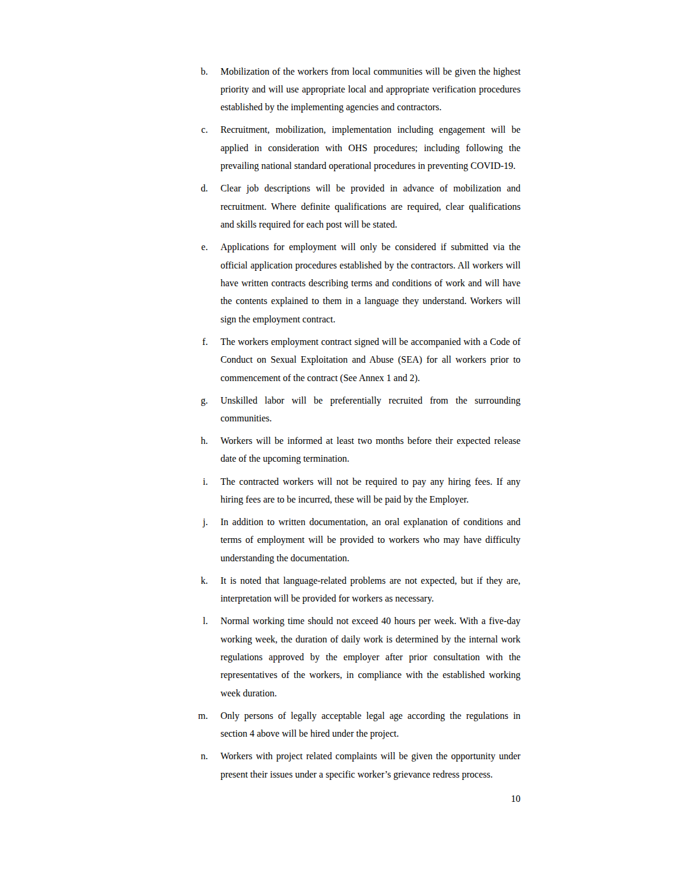Mobilization of the workers from local communities will be given the highest priority and will use appropriate local and appropriate verification procedures established by the implementing agencies and contractors.
Recruitment, mobilization, implementation including engagement will be applied in consideration with OHS procedures; including following the prevailing national standard operational procedures in preventing COVID-19.
Clear job descriptions will be provided in advance of mobilization and recruitment. Where definite qualifications are required, clear qualifications and skills required for each post will be stated.
Applications for employment will only be considered if submitted via the official application procedures established by the contractors. All workers will have written contracts describing terms and conditions of work and will have the contents explained to them in a language they understand. Workers will sign the employment contract.
The workers employment contract signed will be accompanied with a Code of Conduct on Sexual Exploitation and Abuse (SEA) for all workers prior to commencement of the contract (See Annex 1 and 2).
Unskilled labor will be preferentially recruited from the surrounding communities.
Workers will be informed at least two months before their expected release date of the upcoming termination.
The contracted workers will not be required to pay any hiring fees. If any hiring fees are to be incurred, these will be paid by the Employer.
In addition to written documentation, an oral explanation of conditions and terms of employment will be provided to workers who may have difficulty understanding the documentation.
It is noted that language-related problems are not expected, but if they are, interpretation will be provided for workers as necessary.
Normal working time should not exceed 40 hours per week. With a five-day working week, the duration of daily work is determined by the internal work regulations approved by the employer after prior consultation with the representatives of the workers, in compliance with the established working week duration.
Only persons of legally acceptable legal age according the regulations in section 4 above will be hired under the project.
Workers with project related complaints will be given the opportunity under present their issues under a specific worker’s grievance redress process.
10